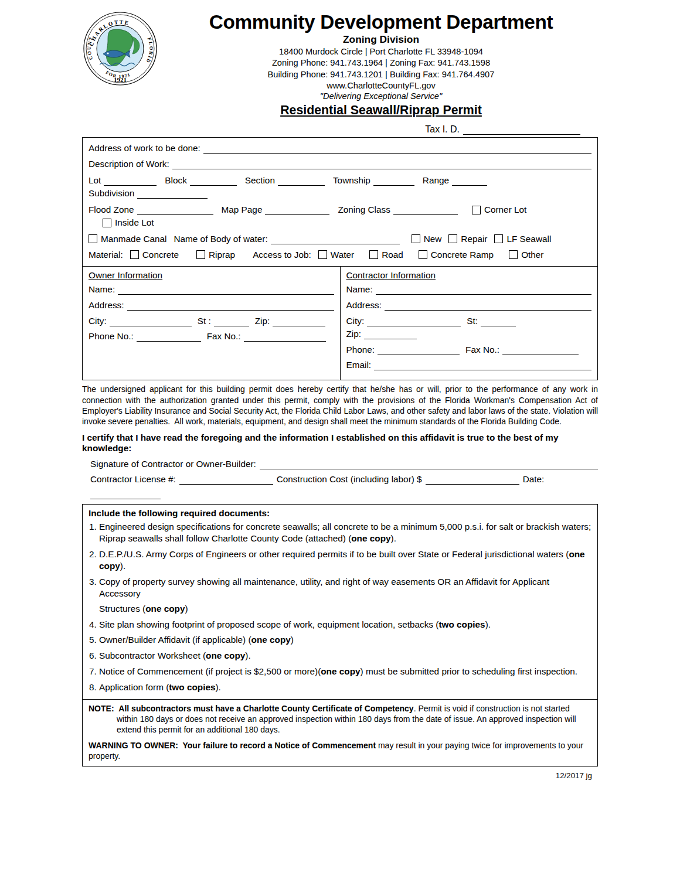CHARLOTTE COUNTY FLORIDA FOR 1921 1921
Community Development Department
Zoning Division
18400 Murdock Circle | Port Charlotte FL 33948-1094
Zoning Phone: 941.743.1964 | Zoning Fax: 941.743.1598
Building Phone: 941.743.1201 | Building Fax: 941.764.4907
www.CharlotteCountyFL.gov
"Delivering Exceptional Service"
Residential Seawall/Riprap Permit
Tax I. D.
Address of work to be done:
Description of Work:
Lot
Block
Section
Township
Range
Subdivision
Flood Zone
Map Page
Zoning Class
Corner Lot
Inside Lot
Manmade Canal
Name of Body of water:
New
Repair
LF Seawall
Material:
Concrete
Riprap
Access to Job:
Water
Road
Concrete Ramp
Other
Owner Information
Name:
Address:
City:
St :
Zip:
Phone No.:
Fax No.:
Contractor Information
Name:
Address:
City:
St:
Zip:
Phone:
Fax No.:
Email:
The undersigned applicant for this building permit does hereby certify that he/she has or will, prior to the performance of any work in connection with the authorization granted under this permit, comply with the provisions of the Florida Workman's Compensation Act of Employer's Liability Insurance and Social Security Act, the Florida Child Labor Laws, and other safety and labor laws of the state. Violation will invoke severe penalties. All work, materials, equipment, and design shall meet the minimum standards of the Florida Building Code.
I certify that I have read the foregoing and the information I established on this affidavit is true to the best of my knowledge:
Signature of Contractor or Owner-Builder:
Contractor License #: Construction Cost (including labor) $ Date:
Include the following required documents:
Engineered design specifications for concrete seawalls; all concrete to be a minimum 5,000 p.s.i. for salt or brackish waters; Riprap seawalls shall follow Charlotte County Code (attached) (one copy).
D.E.P./U.S. Army Corps of Engineers or other required permits if to be built over State or Federal jurisdictional waters (one copy).
Copy of property survey showing all maintenance, utility, and right of way easements OR an Affidavit for Applicant Accessory
Structures (one copy)
Site plan showing footprint of proposed scope of work, equipment location, setbacks (two copies).
Owner/Builder Affidavit (if applicable) (one copy)
Subcontractor Worksheet (one copy).
Notice of Commencement (if project is $2,500 or more)(one copy) must be submitted prior to scheduling first inspection.
Application form (two copies).
NOTE: All subcontractors must have a Charlotte County Certificate of Competency. Permit is void if construction is not started within 180 days or does not receive an approved inspection within 180 days from the date of issue. An approved inspection will extend this permit for an additional 180 days.
WARNING TO OWNER: Your failure to record a Notice of Commencement may result in your paying twice for improvements to your property.
12/2017 jg